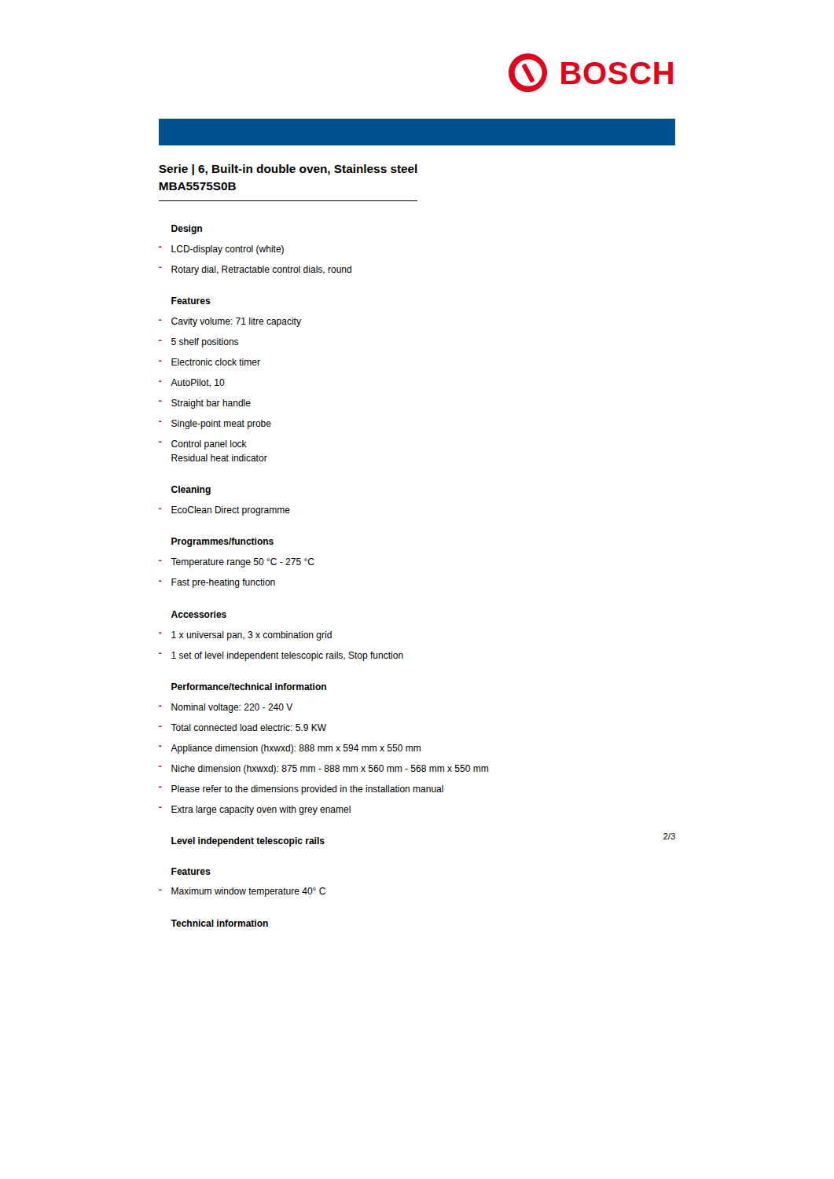BOSCH
Serie | 6, Built-in double oven, Stainless steel
MBA5575S0B
Design
LCD-display control (white)
Rotary dial, Retractable control dials, round
Features
Cavity volume: 71 litre capacity
5 shelf positions
Electronic clock timer
AutoPilot, 10
Straight bar handle
Single-point meat probe
Control panel lockResidual heat indicator
Cleaning
EcoClean Direct programme
Programmes/functions
Temperature range 50 °C - 275 °C
Fast pre-heating function
Accessories
1 x universal pan, 3 x combination grid
1 set of level independent telescopic rails, Stop function
Performance/technical information
Nominal voltage: 220 - 240 V
Total connected load electric: 5.9 KW
Appliance dimension (hxwxd): 888 mm x 594 mm x 550 mm
Niche dimension (hxwxd): 875 mm - 888 mm x 560 mm - 568 mm x 550 mm
Please refer to the dimensions provided in the installation manual
Extra large capacity oven with grey enamel
Level independent telescopic rails
Features
Maximum window temperature 40° C
Technical information
2/3